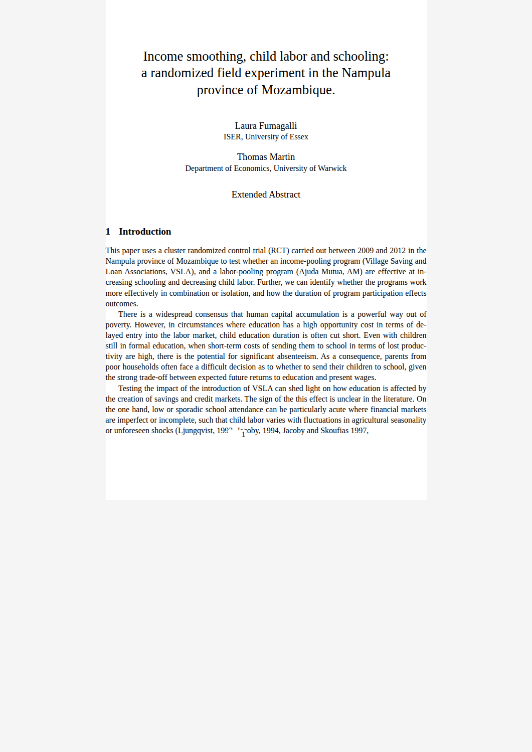Income smoothing, child labor and schooling:
a randomized field experiment in the Nampula
province of Mozambique.
Laura Fumagalli
ISER, University of Essex
Thomas Martin
Department of Economics, University of Warwick
Extended Abstract
1 Introduction
This paper uses a cluster randomized control trial (RCT) carried out between 2009 and 2012 in the Nampula province of Mozambique to test whether an income-pooling program (Village Saving and Loan Associations, VSLA), and a labor-pooling program (Ajuda Mutua, AM) are effective at increasing schooling and decreasing child labor. Further, we can identify whether the programs work more effectively in combination or isolation, and how the duration of program participation effects outcomes.
There is a widespread consensus that human capital accumulation is a powerful way out of poverty. However, in circumstances where education has a high opportunity cost in terms of delayed entry into the labor market, child education duration is often cut short. Even with children still in formal education, when short-term costs of sending them to school in terms of lost productivity are high, there is the potential for significant absenteeism. As a consequence, parents from poor households often face a difficult decision as to whether to send their children to school, given the strong trade-off between expected future returns to education and present wages.
Testing the impact of the introduction of VSLA can shed light on how education is affected by the creation of savings and credit markets. The sign of the this effect is unclear in the literature. On the one hand, low or sporadic school attendance can be particularly acute where financial markets are imperfect or incomplete, such that child labor varies with fluctuations in agricultural seasonality or unforeseen shocks (Ljungqvist, 1993, Jacoby, 1994, Jacoby and Skoufias 1997,1